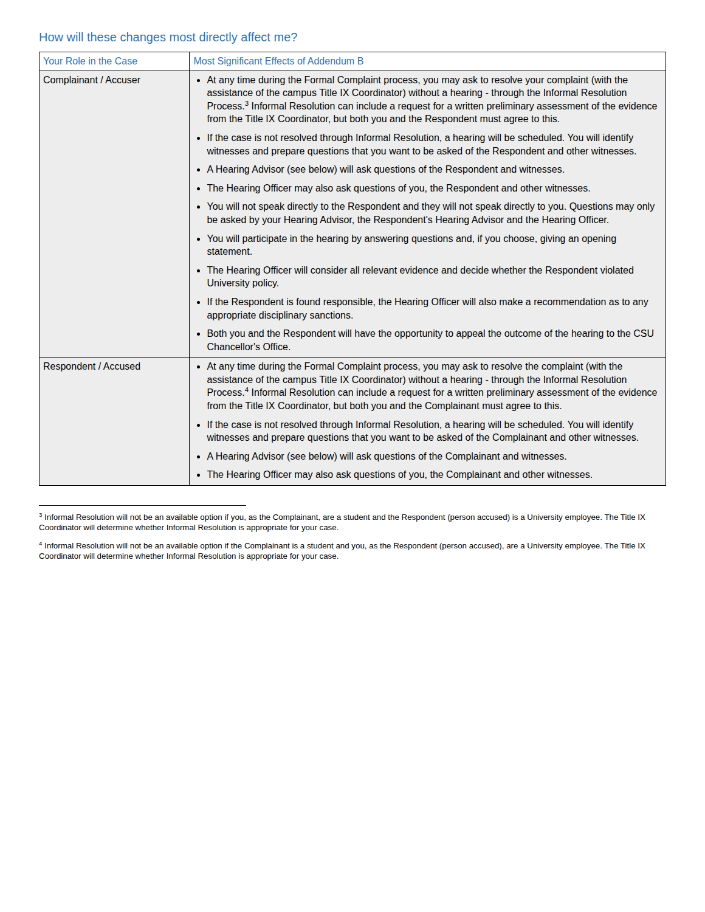How will these changes most directly affect me?
| Your Role in the Case | Most Significant Effects of Addendum B |
| --- | --- |
| Complainant / Accuser | At any time during the Formal Complaint process, you may ask to resolve your complaint (with the assistance of the campus Title IX Coordinator) without a hearing - through the Informal Resolution Process. 3 Informal Resolution can include a request for a written preliminary assessment of the evidence from the Title IX Coordinator, but both you and the Respondent must agree to this. If the case is not resolved through Informal Resolution, a hearing will be scheduled. You will identify witnesses and prepare questions that you want to be asked of the Respondent and other witnesses. A Hearing Advisor (see below) will ask questions of the Respondent and witnesses. The Hearing Officer may also ask questions of you, the Respondent and other witnesses. You will not speak directly to the Respondent and they will not speak directly to you. Questions may only be asked by your Hearing Advisor, the Respondent's Hearing Advisor and the Hearing Officer. You will participate in the hearing by answering questions and, if you choose, giving an opening statement. The Hearing Officer will consider all relevant evidence and decide whether the Respondent violated University policy. If the Respondent is found responsible, the Hearing Officer will also make a recommendation as to any appropriate disciplinary sanctions. Both you and the Respondent will have the opportunity to appeal the outcome of the hearing to the CSU Chancellor's Office. |
| Respondent / Accused | At any time during the Formal Complaint process, you may ask to resolve the complaint (with the assistance of the campus Title IX Coordinator) without a hearing - through the Informal Resolution Process. 4 Informal Resolution can include a request for a written preliminary assessment of the evidence from the Title IX Coordinator, but both you and the Complainant must agree to this. If the case is not resolved through Informal Resolution, a hearing will be scheduled. You will identify witnesses and prepare questions that you want to be asked of the Complainant and other witnesses. A Hearing Advisor (see below) will ask questions of the Complainant and witnesses. The Hearing Officer may also ask questions of you, the Complainant and other witnesses. |
3 Informal Resolution will not be an available option if you, as the Complainant, are a student and the Respondent (person accused) is a University employee. The Title IX Coordinator will determine whether Informal Resolution is appropriate for your case.
4 Informal Resolution will not be an available option if the Complainant is a student and you, as the Respondent (person accused), are a University employee. The Title IX Coordinator will determine whether Informal Resolution is appropriate for your case.